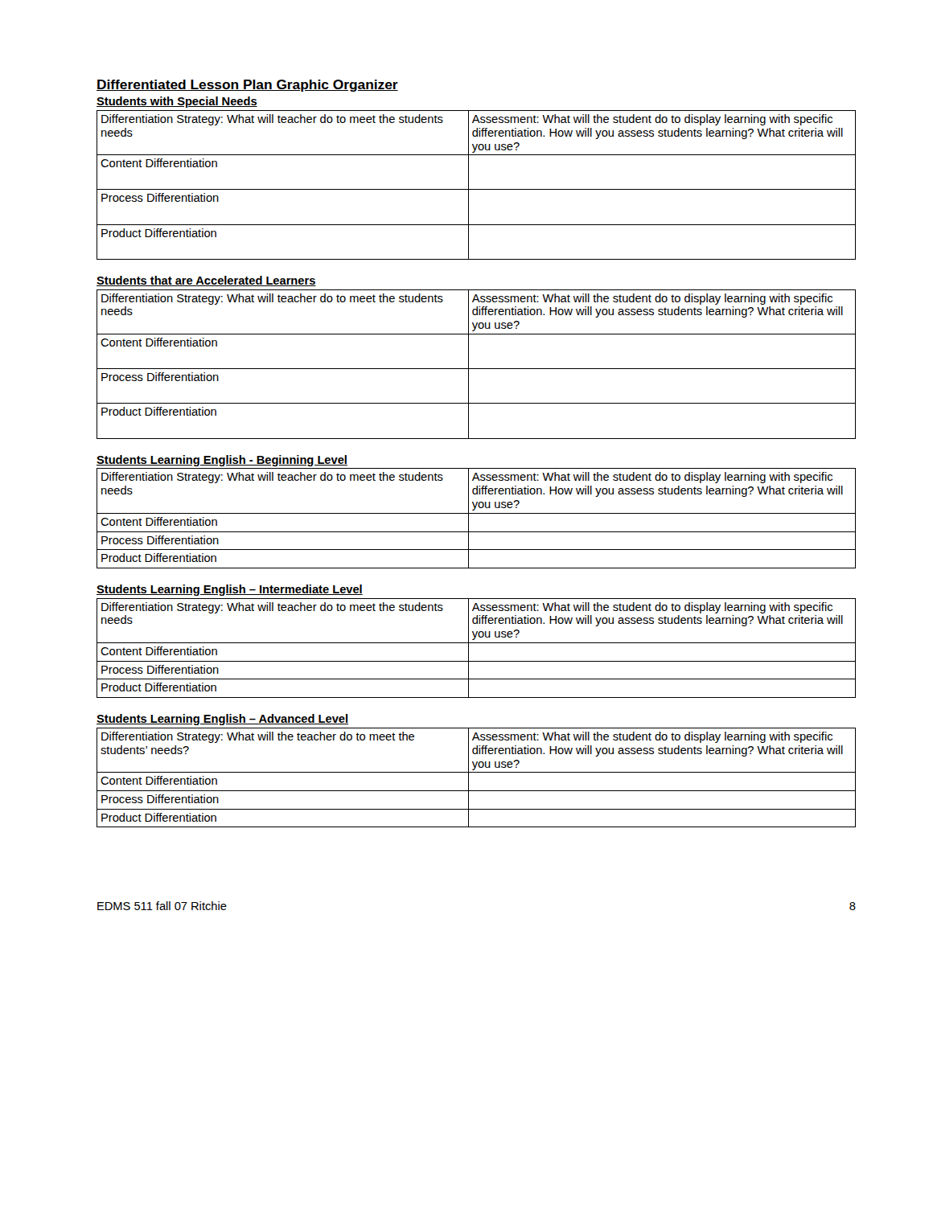Differentiated Lesson Plan Graphic Organizer
Students with Special Needs
| Differentiation Strategy: What will teacher do to meet the students needs | Assessment: What will the student do to display learning with specific differentiation. How will you assess students learning? What criteria will you use? |
| Content Differentiation | |
| Process Differentiation | |
| Product Differentiation | |
Students that are Accelerated Learners
| Differentiation Strategy: What will teacher do to meet the students needs | Assessment: What will the student do to display learning with specific differentiation. How will you assess students learning? What criteria will you use? |
| Content Differentiation | |
| Process Differentiation | |
| Product Differentiation | |
Students Learning English - Beginning Level
| Differentiation Strategy: What will teacher do to meet the students needs | Assessment: What will the student do to display learning with specific differentiation. How will you assess students learning? What criteria will you use? |
| Content Differentiation | |
| Process Differentiation | |
| Product Differentiation | |
Students Learning English – Intermediate Level
| Differentiation Strategy: What will teacher do to meet the students needs | Assessment: What will the student do to display learning with specific differentiation. How will you assess students learning? What criteria will you use? |
| Content Differentiation | |
| Process Differentiation | |
| Product Differentiation | |
Students Learning English – Advanced Level
| Differentiation Strategy: What will the teacher do to meet the students’ needs? | Assessment: What will the student do to display learning with specific differentiation. How will you assess students learning? What criteria will you use? |
| Content Differentiation | |
| Process Differentiation | |
| Product Differentiation | |
EDMS 511 fall 07 Ritchie 8